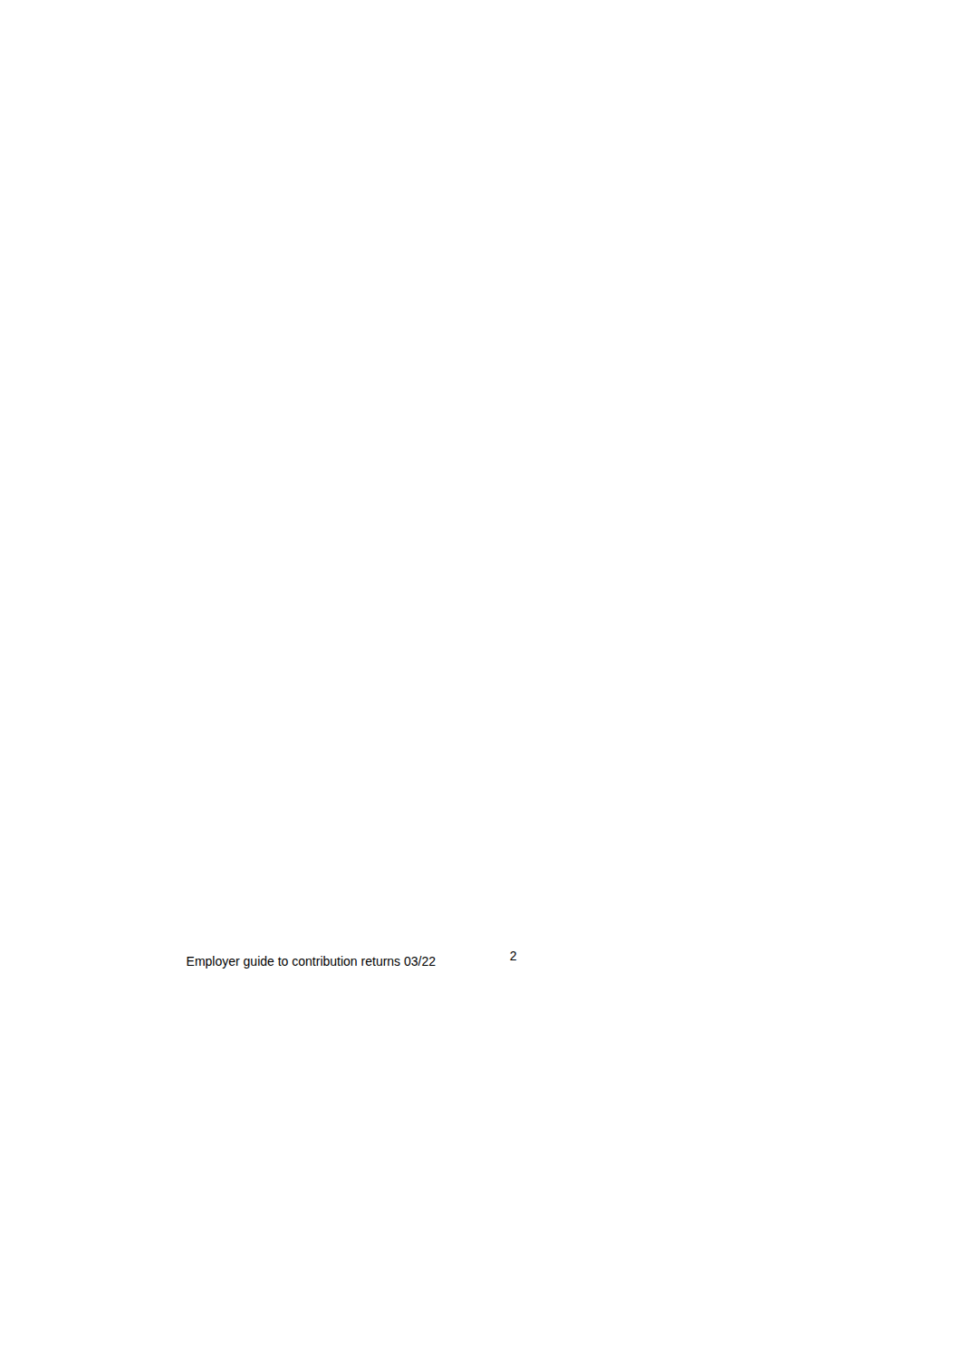Employer guide to contribution returns 03/22 2